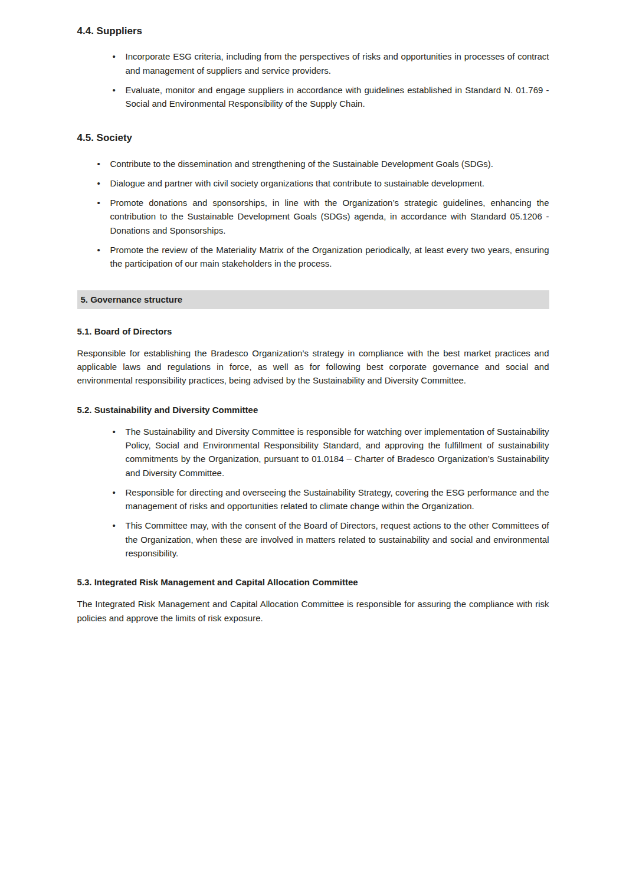4.4. Suppliers
Incorporate ESG criteria, including from the perspectives of risks and opportunities in processes of contract and management of suppliers and service providers.
Evaluate, monitor and engage suppliers in accordance with guidelines established in Standard N. 01.769 - Social and Environmental Responsibility of the Supply Chain.
4.5. Society
Contribute to the dissemination and strengthening of the Sustainable Development Goals (SDGs).
Dialogue and partner with civil society organizations that contribute to sustainable development.
Promote donations and sponsorships, in line with the Organization’s strategic guidelines, enhancing the contribution to the Sustainable Development Goals (SDGs) agenda, in accordance with Standard 05.1206 - Donations and Sponsorships.
Promote the review of the Materiality Matrix of the Organization periodically, at least every two years, ensuring the participation of our main stakeholders in the process.
5. Governance structure
5.1. Board of Directors
Responsible for establishing the Bradesco Organization’s strategy in compliance with the best market practices and applicable laws and regulations in force, as well as for following best corporate governance and social and environmental responsibility practices, being advised by the Sustainability and Diversity Committee.
5.2. Sustainability and Diversity Committee
The Sustainability and Diversity Committee is responsible for watching over implementation of Sustainability Policy, Social and Environmental Responsibility Standard, and approving the fulfillment of sustainability commitments by the Organization, pursuant to 01.0184 – Charter of Bradesco Organization’s Sustainability and Diversity Committee.
Responsible for directing and overseeing the Sustainability Strategy, covering the ESG performance and the management of risks and opportunities related to climate change within the Organization.
This Committee may, with the consent of the Board of Directors, request actions to the other Committees of the Organization, when these are involved in matters related to sustainability and social and environmental responsibility.
5.3. Integrated Risk Management and Capital Allocation Committee
The Integrated Risk Management and Capital Allocation Committee is responsible for assuring the compliance with risk policies and approve the limits of risk exposure.